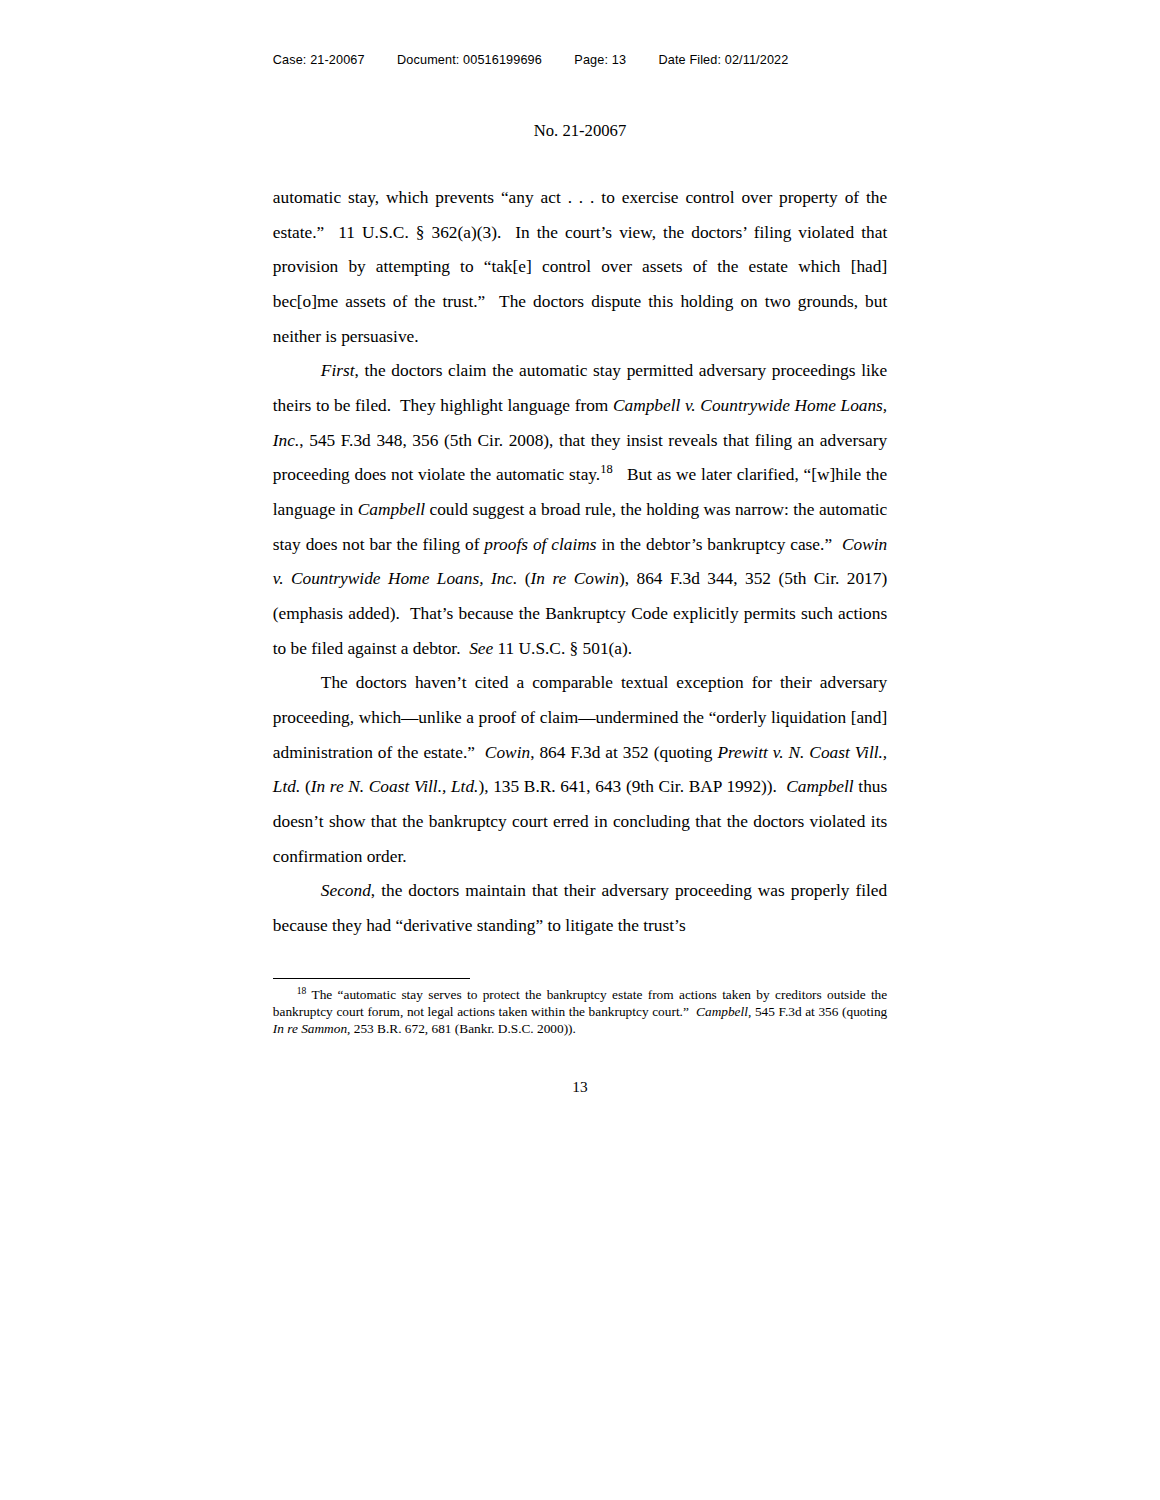Case: 21-20067 Document: 00516199696 Page: 13 Date Filed: 02/11/2022
No. 21-20067
automatic stay, which prevents “any act . . . to exercise control over property of the estate.” 11 U.S.C. § 362(a)(3). In the court’s view, the doctors’ filing violated that provision by attempting to “tak[e] control over assets of the estate which [had] bec[o]me assets of the trust.” The doctors dispute this holding on two grounds, but neither is persuasive.
First, the doctors claim the automatic stay permitted adversary proceedings like theirs to be filed. They highlight language from Campbell v. Countrywide Home Loans, Inc., 545 F.3d 348, 356 (5th Cir. 2008), that they insist reveals that filing an adversary proceeding does not violate the automatic stay.18 But as we later clarified, “[w]hile the language in Campbell could suggest a broad rule, the holding was narrow: the automatic stay does not bar the filing of proofs of claims in the debtor’s bankruptcy case.” Cowin v. Countrywide Home Loans, Inc. (In re Cowin), 864 F.3d 344, 352 (5th Cir. 2017) (emphasis added). That’s because the Bankruptcy Code explicitly permits such actions to be filed against a debtor. See 11 U.S.C. § 501(a).
The doctors haven’t cited a comparable textual exception for their adversary proceeding, which—unlike a proof of claim—undermined the “orderly liquidation [and] administration of the estate.” Cowin, 864 F.3d at 352 (quoting Prewitt v. N. Coast Vill., Ltd. (In re N. Coast Vill., Ltd.), 135 B.R. 641, 643 (9th Cir. BAP 1992)). Campbell thus doesn’t show that the bankruptcy court erred in concluding that the doctors violated its confirmation order.
Second, the doctors maintain that their adversary proceeding was properly filed because they had “derivative standing” to litigate the trust’s
18 The “automatic stay serves to protect the bankruptcy estate from actions taken by creditors outside the bankruptcy court forum, not legal actions taken within the bankruptcy court.” Campbell, 545 F.3d at 356 (quoting In re Sammon, 253 B.R. 672, 681 (Bankr. D.S.C. 2000)).
13